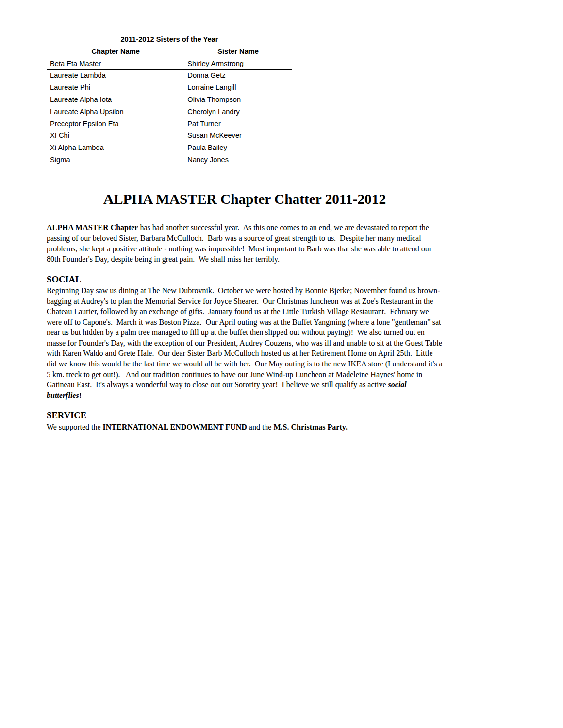2011-2012 Sisters of the Year
| Chapter Name | Sister Name |
| --- | --- |
| Beta Eta Master | Shirley Armstrong |
| Laureate Lambda | Donna Getz |
| Laureate Phi | Lorraine Langill |
| Laureate Alpha Iota | Olivia Thompson |
| Laureate Alpha Upsilon | Cherolyn Landry |
| Preceptor Epsilon Eta | Pat Turner |
| XI Chi | Susan McKeever |
| Xi Alpha Lambda | Paula Bailey |
| Sigma | Nancy Jones |
ALPHA MASTER Chapter Chatter 2011-2012
ALPHA MASTER Chapter has had another successful year. As this one comes to an end, we are devastated to report the passing of our beloved Sister, Barbara McCulloch. Barb was a source of great strength to us. Despite her many medical problems, she kept a positive attitude - nothing was impossible! Most important to Barb was that she was able to attend our 80th Founder's Day, despite being in great pain. We shall miss her terribly.
SOCIAL
Beginning Day saw us dining at The New Dubrovnik. October we were hosted by Bonnie Bjerke; November found us brown-bagging at Audrey's to plan the Memorial Service for Joyce Shearer. Our Christmas luncheon was at Zoe's Restaurant in the Chateau Laurier, followed by an exchange of gifts. January found us at the Little Turkish Village Restaurant. February we were off to Capone's. March it was Boston Pizza. Our April outing was at the Buffet Yangming (where a lone "gentleman" sat near us but hidden by a palm tree managed to fill up at the buffet then slipped out without paying)! We also turned out en masse for Founder's Day, with the exception of our President, Audrey Couzens, who was ill and unable to sit at the Guest Table with Karen Waldo and Grete Hale. Our dear Sister Barb McCulloch hosted us at her Retirement Home on April 25th. Little did we know this would be the last time we would all be with her. Our May outing is to the new IKEA store (I understand it's a 5 km. treck to get out!). And our tradition continues to have our June Wind-up Luncheon at Madeleine Haynes' home in Gatineau East. It's always a wonderful way to close out our Sorority year! I believe we still qualify as active social butterflies!
SERVICE
We supported the INTERNATIONAL ENDOWMENT FUND and the M.S. Christmas Party.